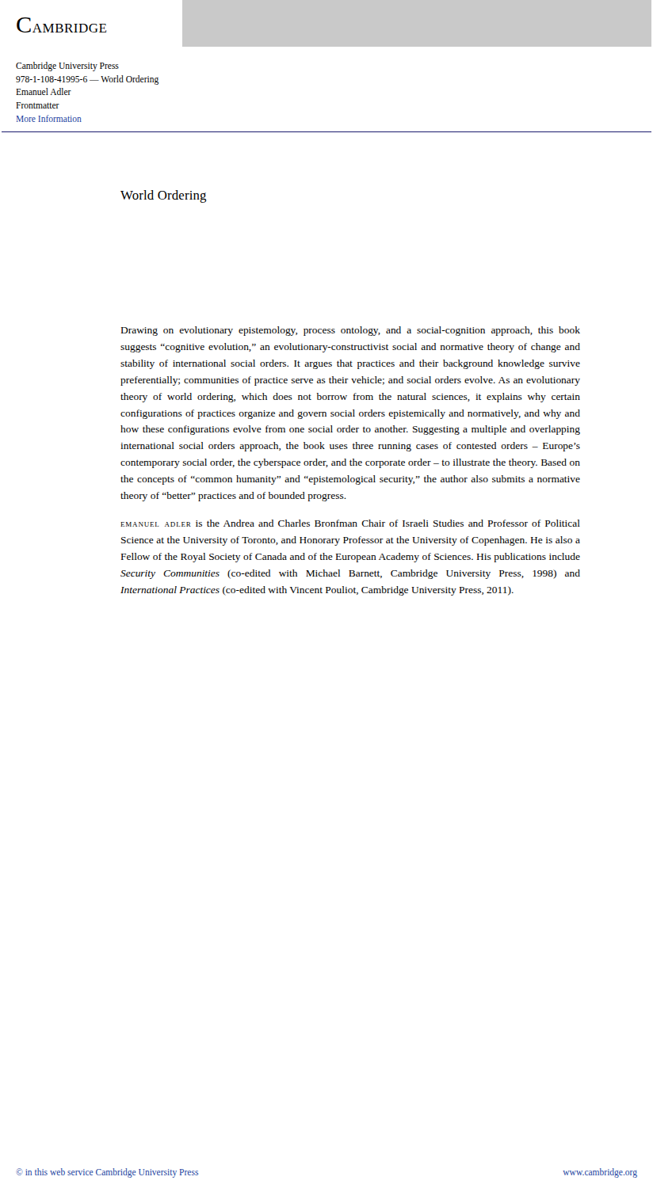CAMBRIDGE
Cambridge University Press
978-1-108-41995-6 — World Ordering
Emanuel Adler
Frontmatter
More Information
World Ordering
Drawing on evolutionary epistemology, process ontology, and a social-cognition approach, this book suggests “cognitive evolution,” an evolutionary-constructivist social and normative theory of change and stability of international social orders. It argues that practices and their background knowledge survive preferentially; communities of practice serve as their vehicle; and social orders evolve. As an evolutionary theory of world ordering, which does not borrow from the natural sciences, it explains why certain configurations of practices organize and govern social orders epistemically and normatively, and why and how these configurations evolve from one social order to another. Suggesting a multiple and overlapping international social orders approach, the book uses three running cases of contested orders – Europe’s contemporary social order, the cyberspace order, and the corporate order – to illustrate the theory. Based on the concepts of “common humanity” and “epistemological security,” the author also submits a normative theory of “better” practices and of bounded progress.
emanuel adler is the Andrea and Charles Bronfman Chair of Israeli Studies and Professor of Political Science at the University of Toronto, and Honorary Professor at the University of Copenhagen. He is also a Fellow of the Royal Society of Canada and of the European Academy of Sciences. His publications include Security Communities (co-edited with Michael Barnett, Cambridge University Press, 1998) and International Practices (co-edited with Vincent Pouliot, Cambridge University Press, 2011).
© in this web service Cambridge University Press www.cambridge.org